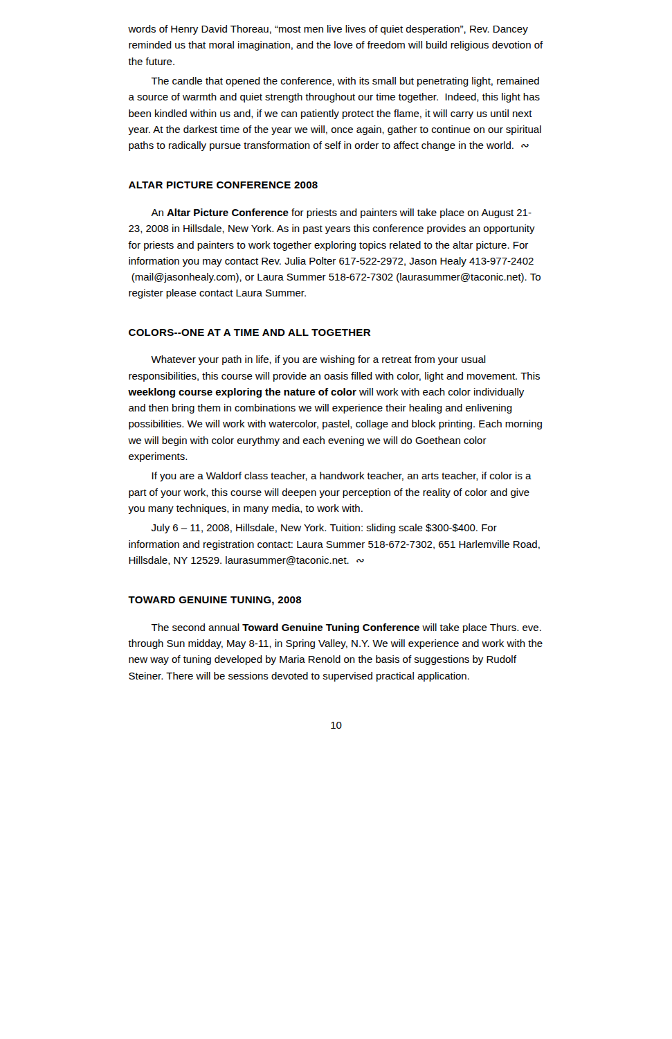words of Henry David Thoreau, “most men live lives of quiet desperation”, Rev. Dancey reminded us that moral imagination, and the love of freedom will build religious devotion of the future.
The candle that opened the conference, with its small but penetrating light, remained a source of warmth and quiet strength throughout our time together. Indeed, this light has been kindled within us and, if we can patiently protect the flame, it will carry us until next year. At the darkest time of the year we will, once again, gather to continue on our spiritual paths to radically pursue transformation of self in order to affect change in the world. ∾
Altar Picture Conference 2008
An Altar Picture Conference for priests and painters will take place on August 21-23, 2008 in Hillsdale, New York. As in past years this conference provides an opportunity for priests and painters to work together exploring topics related to the altar picture. For information you may contact Rev. Julia Polter 617-522-2972, Jason Healy 413-977-2402 (mail@jasonhealy.com), or Laura Summer 518-672-7302 (laurasummer@taconic.net). To register please contact Laura Summer.
Colors--One at a Time and All Together
Whatever your path in life, if you are wishing for a retreat from your usual responsibilities, this course will provide an oasis filled with color, light and movement. This weeklong course exploring the nature of color will work with each color individually and then bring them in combinations we will experience their healing and enlivening possibilities. We will work with watercolor, pastel, collage and block printing. Each morning we will begin with color eurythmy and each evening we will do Goethean color experiments.
If you are a Waldorf class teacher, a handwork teacher, an arts teacher, if color is a part of your work, this course will deepen your perception of the reality of color and give you many techniques, in many media, to work with.
July 6 – 11, 2008, Hillsdale, New York. Tuition: sliding scale $300-$400. For information and registration contact: Laura Summer 518-672-7302, 651 Harlemville Road, Hillsdale, NY 12529. laurasummer@taconic.net. ∾
Toward Genuine Tuning, 2008
The second annual Toward Genuine Tuning Conference will take place Thurs. eve. through Sun midday, May 8-11, in Spring Valley, N.Y. We will experience and work with the new way of tuning developed by Maria Renold on the basis of suggestions by Rudolf Steiner. There will be sessions devoted to supervised practical application.
10